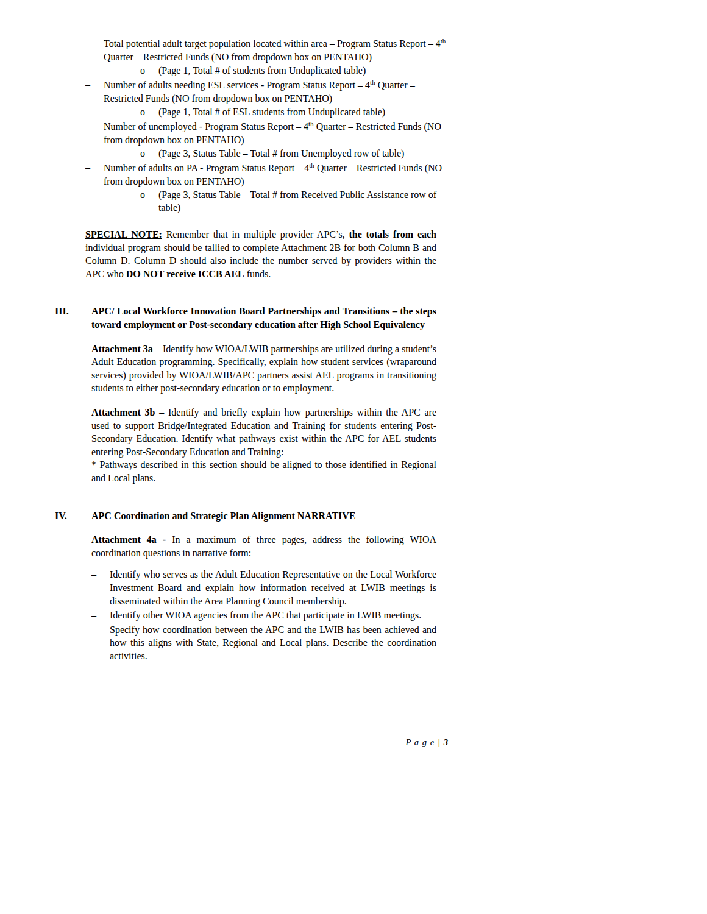Total potential adult target population located within area – Program Status Report – 4th Quarter – Restricted Funds (NO from dropdown box on PENTAHO)
(Page 1, Total # of students from Unduplicated table)
Number of adults needing ESL services - Program Status Report – 4th Quarter – Restricted Funds (NO from dropdown box on PENTAHO)
(Page 1, Total # of ESL students from Unduplicated table)
Number of unemployed - Program Status Report – 4th Quarter – Restricted Funds (NO from dropdown box on PENTAHO)
(Page 3, Status Table – Total # from Unemployed row of table)
Number of adults on PA - Program Status Report – 4th Quarter – Restricted Funds (NO from dropdown box on PENTAHO)
(Page 3, Status Table – Total # from Received Public Assistance row of table)
SPECIAL NOTE: Remember that in multiple provider APC’s, the totals from each individual program should be tallied to complete Attachment 2B for both Column B and Column D. Column D should also include the number served by providers within the APC who DO NOT receive ICCB AEL funds.
III.
APC/ Local Workforce Innovation Board Partnerships and Transitions – the steps toward employment or Post-secondary education after High School Equivalency
Attachment 3a – Identify how WIOA/LWIB partnerships are utilized during a student’s Adult Education programming. Specifically, explain how student services (wraparound services) provided by WIOA/LWIB/APC partners assist AEL programs in transitioning students to either post-secondary education or to employment.
Attachment 3b – Identify and briefly explain how partnerships within the APC are used to support Bridge/Integrated Education and Training for students entering Post-Secondary Education. Identify what pathways exist within the APC for AEL students entering Post-Secondary Education and Training:
* Pathways described in this section should be aligned to those identified in Regional and Local plans.
IV.
APC Coordination and Strategic Plan Alignment NARRATIVE
Attachment 4a - In a maximum of three pages, address the following WIOA coordination questions in narrative form:
Identify who serves as the Adult Education Representative on the Local Workforce Investment Board and explain how information received at LWIB meetings is disseminated within the Area Planning Council membership.
Identify other WIOA agencies from the APC that participate in LWIB meetings.
Specify how coordination between the APC and the LWIB has been achieved and how this aligns with State, Regional and Local plans. Describe the coordination activities.
P a g e | 3